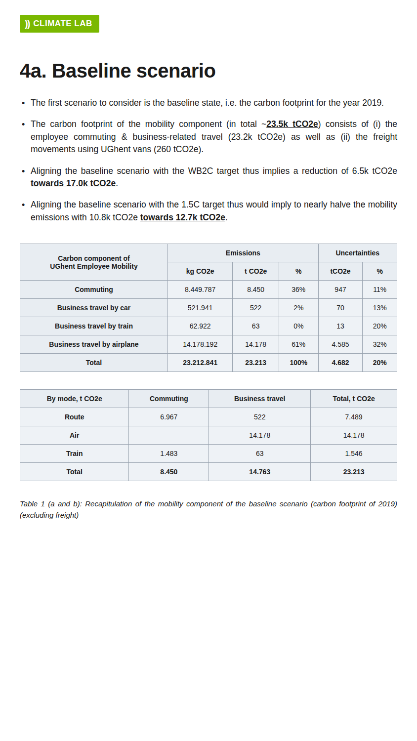)) CLIMATE LAB
4a. Baseline scenario
The first scenario to consider is the baseline state, i.e. the carbon footprint for the year 2019.
The carbon footprint of the mobility component (in total ~23.5k tCO2e) consists of (i) the employee commuting & business-related travel (23.2k tCO2e) as well as (ii) the freight movements using UGhent vans (260 tCO2e).
Aligning the baseline scenario with the WB2C target thus implies a reduction of 6.5k tCO2e towards 17.0k tCO2e.
Aligning the baseline scenario with the 1.5C target thus would imply to nearly halve the mobility emissions with 10.8k tCO2e towards 12.7k tCO2e.
| Carbon component of UGhent Employee Mobility | Emissions | Uncertainties |
| --- | --- | --- |
| kg CO2e | t CO2e | % | tCO2e | % |
| Commuting | 8.449.787 | 8.450 | 36% | 947 | 11% |
| Business travel by car | 521.941 | 522 | 2% | 70 | 13% |
| Business travel by train | 62.922 | 63 | 0% | 13 | 20% |
| Business travel by airplane | 14.178.192 | 14.178 | 61% | 4.585 | 32% |
| Total | 23.212.841 | 23.213 | 100% | 4.682 | 20% |
| By mode, t CO2e | Commuting | Business travel | Total, t CO2e |
| --- | --- | --- | --- |
| Route | 6.967 | 522 | 7.489 |
| Air | | 14.178 | 14.178 |
| Train | 1.483 | 63 | 1.546 |
| Total | 8.450 | 14.763 | 23.213 |
Table 1 (a and b): Recapitulation of the mobility component of the baseline scenario (carbon footprint of 2019) (excluding freight)